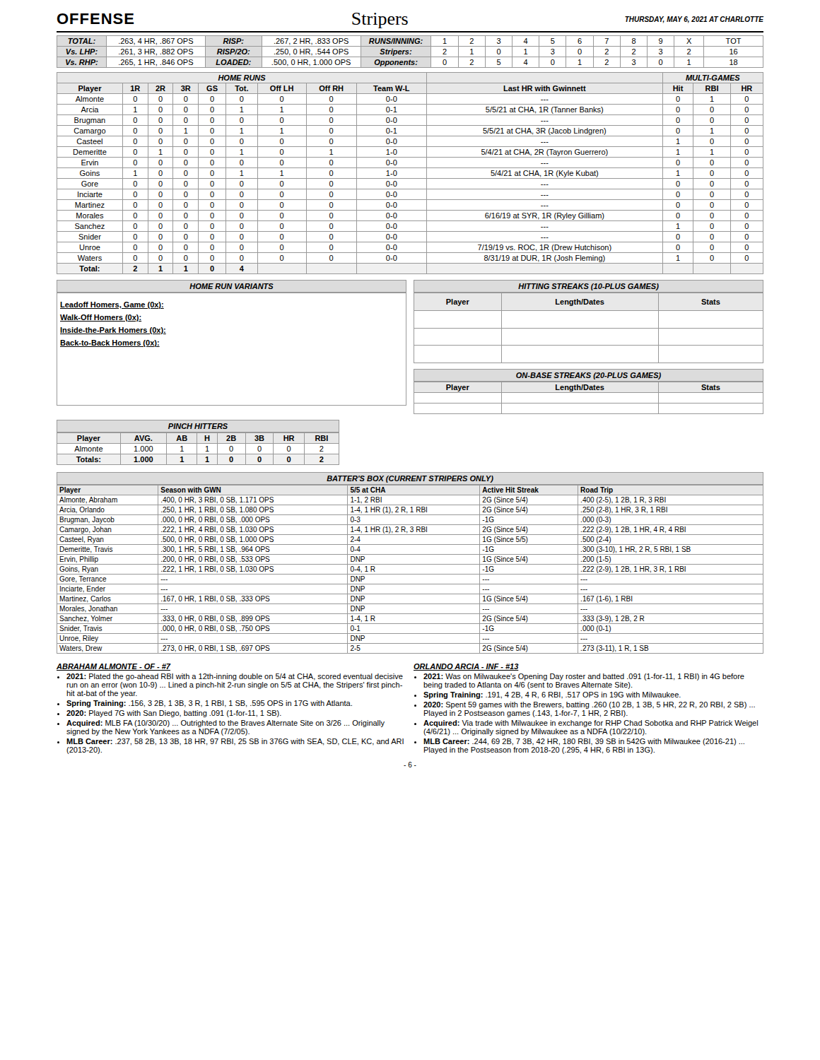OFFENSE
Stripers
THURSDAY, MAY 6, 2021 AT CHARLOTTE
| TOTAL: | .263, 4 HR, .867 OPS | RISP: | .267, 2 HR, .833 OPS | RUNS/INNING: | 1 | 2 | 3 | 4 | 5 | 6 | 7 | 8 | 9 | X | TOT |
| Vs. LHP: | .261, 3 HR, .882 OPS | RISP/2O: | .250, 0 HR, .544 OPS | Stripers: | 2 | 1 | 0 | 1 | 3 | 0 | 2 | 2 | 3 | 2 | 16 |
| Vs. RHP: | .265, 1 HR, .846 OPS | LOADED: | .500, 0 HR, 1.000 OPS | Opponents: | 0 | 2 | 5 | 4 | 0 | 1 | 2 | 3 | 0 | 1 | 18 |
| HOME RUNS | | MULTI-GAMES |
| --- | --- | --- |
| Player | 1R | 2R | 3R | GS | Tot. | Off LH | Off RH | Team W-L | Last HR with Gwinnett | Hit | RBI | HR |
| Almonte | 0 | 0 | 0 | 0 | 0 | 0 | 0 | 0-0 | --- | 0 | 1 | 0 |
| Arcia | 1 | 0 | 0 | 0 | 1 | 1 | 0 | 0-1 | 5/5/21 at CHA, 1R (Tanner Banks) | 0 | 0 | 0 |
| Brugman | 0 | 0 | 0 | 0 | 0 | 0 | 0 | 0-0 | --- | 0 | 0 | 0 |
| Camargo | 0 | 0 | 1 | 0 | 1 | 1 | 0 | 0-1 | 5/5/21 at CHA, 3R (Jacob Lindgren) | 0 | 1 | 0 |
| Casteel | 0 | 0 | 0 | 0 | 0 | 0 | 0 | 0-0 | --- | 1 | 0 | 0 |
| Demeritte | 0 | 1 | 0 | 0 | 1 | 0 | 1 | 1-0 | 5/4/21 at CHA, 2R (Tayron Guerrero) | 1 | 1 | 0 |
| Ervin | 0 | 0 | 0 | 0 | 0 | 0 | 0 | 0-0 | --- | 0 | 0 | 0 |
| Goins | 1 | 0 | 0 | 0 | 1 | 1 | 0 | 1-0 | 5/4/21 at CHA, 1R (Kyle Kubat) | 1 | 0 | 0 |
| Gore | 0 | 0 | 0 | 0 | 0 | 0 | 0 | 0-0 | --- | 0 | 0 | 0 |
| Inciarte | 0 | 0 | 0 | 0 | 0 | 0 | 0 | 0-0 | --- | 0 | 0 | 0 |
| Martinez | 0 | 0 | 0 | 0 | 0 | 0 | 0 | 0-0 | --- | 0 | 0 | 0 |
| Morales | 0 | 0 | 0 | 0 | 0 | 0 | 0 | 0-0 | 6/16/19 at SYR, 1R (Ryley Gilliam) | 0 | 0 | 0 |
| Sanchez | 0 | 0 | 0 | 0 | 0 | 0 | 0 | 0-0 | --- | 1 | 0 | 0 |
| Snider | 0 | 0 | 0 | 0 | 0 | 0 | 0 | 0-0 | --- | 0 | 0 | 0 |
| Unroe | 0 | 0 | 0 | 0 | 0 | 0 | 0 | 0-0 | 7/19/19 vs. ROC, 1R (Drew Hutchison) | 0 | 0 | 0 |
| Waters | 0 | 0 | 0 | 0 | 0 | 0 | 0 | 0-0 | 8/31/19 at DUR, 1R (Josh Fleming) | 1 | 0 | 0 |
| Total: | 2 | 1 | 1 | 0 | 4 | | | | | | | |
HOME RUN VARIANTS
Leadoff Homers, Game (0x):
Walk-Off Homers (0x):
Inside-the-Park Homers (0x):
Back-to-Back Homers (0x):
HITTING STREAKS (10-PLUS GAMES)
| Player | Length/Dates | Stats |
| --- | --- | --- |
ON-BASE STREAKS (20-PLUS GAMES)
| Player | Length/Dates | Stats |
| --- | --- | --- |
PINCH HITTERS
| Player | AVG. | AB | H | 2B | 3B | HR | RBI |
| --- | --- | --- | --- | --- | --- | --- | --- |
| Almonte | 1.000 | 1 | 1 | 0 | 0 | 0 | 2 |
| Totals: | 1.000 | 1 | 1 | 0 | 0 | 0 | 2 |
BATTER'S BOX (CURRENT STRIPERS ONLY)
| Player | Season with GWN | 5/5 at CHA | Active Hit Streak | Road Trip |
| --- | --- | --- | --- | --- |
| Almonte, Abraham | .400, 0 HR, 3 RBI, 0 SB, 1.171 OPS | 1-1, 2 RBI | 2G (Since 5/4) | .400 (2-5), 1 2B, 1 R, 3 RBI |
| Arcia, Orlando | .250, 1 HR, 1 RBI, 0 SB, 1.080 OPS | 1-4, 1 HR (1), 2 R, 1 RBI | 2G (Since 5/4) | .250 (2-8), 1 HR, 3 R, 1 RBI |
| Brugman, Jaycob | .000, 0 HR, 0 RBI, 0 SB, .000 OPS | 0-3 | -1G | .000 (0-3) |
| Camargo, Johan | .222, 1 HR, 4 RBI, 0 SB, 1.030 OPS | 1-4, 1 HR (1), 2 R, 3 RBI | 2G (Since 5/4) | .222 (2-9), 1 2B, 1 HR, 4 R, 4 RBI |
| Casteel, Ryan | .500, 0 HR, 0 RBI, 0 SB, 1.000 OPS | 2-4 | 1G (Since 5/5) | .500 (2-4) |
| Demeritte, Travis | .300, 1 HR, 5 RBI, 1 SB, .964 OPS | 0-4 | -1G | .300 (3-10), 1 HR, 2 R, 5 RBI, 1 SB |
| Ervin, Phillip | .200, 0 HR, 0 RBI, 0 SB, .533 OPS | DNP | 1G (Since 5/4) | .200 (1-5) |
| Goins, Ryan | .222, 1 HR, 1 RBI, 0 SB, 1.030 OPS | 0-4, 1 R | -1G | .222 (2-9), 1 2B, 1 HR, 3 R, 1 RBI |
| Gore, Terrance | --- | DNP | --- | --- |
| Inciarte, Ender | --- | DNP | --- | --- |
| Martinez, Carlos | .167, 0 HR, 1 RBI, 0 SB, .333 OPS | DNP | 1G (Since 5/4) | .167 (1-6), 1 RBI |
| Morales, Jonathan | --- | DNP | --- | --- |
| Sanchez, Yolmer | .333, 0 HR, 0 RBI, 0 SB, .899 OPS | 1-4, 1 R | 2G (Since 5/4) | .333 (3-9), 1 2B, 2 R |
| Snider, Travis | .000, 0 HR, 0 RBI, 0 SB, .750 OPS | 0-1 | -1G | .000 (0-1) |
| Unroe, Riley | --- | DNP | --- | --- |
| Waters, Drew | .273, 0 HR, 0 RBI, 1 SB, .697 OPS | 2-5 | 2G (Since 5/4) | .273 (3-11), 1 R, 1 SB |
ABRAHAM ALMONTE - OF - #7
2021: Plated the go-ahead RBI with a 12th-inning double on 5/4 at CHA, scored eventual decisive run on an error (won 10-9) ... Lined a pinch-hit 2-run single on 5/5 at CHA, the Stripers' first pinch-hit at-bat of the year.
Spring Training: .156, 3 2B, 1 3B, 3 R, 1 RBI, 1 SB, .595 OPS in 17G with Atlanta.
2020: Played 7G with San Diego, batting .091 (1-for-11, 1 SB).
Acquired: MLB FA (10/30/20) ... Outrighted to the Braves Alternate Site on 3/26 ... Originally signed by the New York Yankees as a NDFA (7/2/05).
MLB Career: .237, 58 2B, 13 3B, 18 HR, 97 RBI, 25 SB in 376G with SEA, SD, CLE, KC, and ARI (2013-20).
ORLANDO ARCIA - INF - #13
2021: Was on Milwaukee's Opening Day roster and batted .091 (1-for-11, 1 RBI) in 4G before being traded to Atlanta on 4/6 (sent to Braves Alternate Site).
Spring Training: .191, 4 2B, 4 R, 6 RBI, .517 OPS in 19G with Milwaukee.
2020: Spent 59 games with the Brewers, batting .260 (10 2B, 1 3B, 5 HR, 22 R, 20 RBI, 2 SB) ... Played in 2 Postseason games (.143, 1-for-7, 1 HR, 2 RBI).
Acquired: Via trade with Milwaukee in exchange for RHP Chad Sobotka and RHP Patrick Weigel (4/6/21) ... Originally signed by Milwaukee as a NDFA (10/22/10).
MLB Career: .244, 69 2B, 7 3B, 42 HR, 180 RBI, 39 SB in 542G with Milwaukee (2016-21) ... Played in the Postseason from 2018-20 (.295, 4 HR, 6 RBI in 13G).
- 6 -